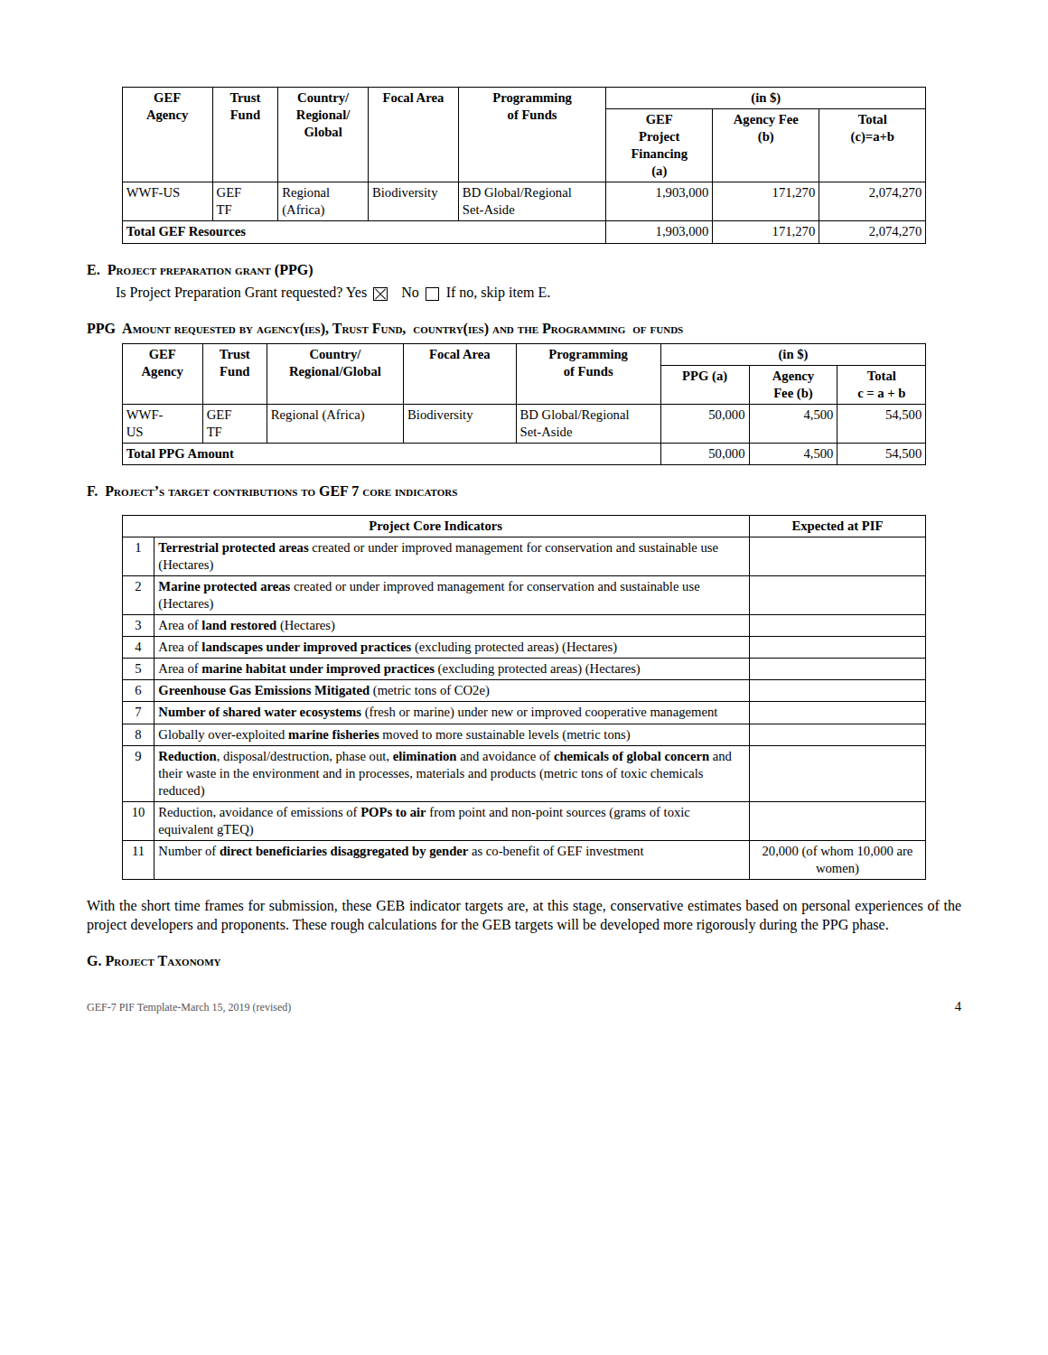| GEF Agency | Trust Fund | Country/ Regional/ Global | Focal Area | Programming of Funds | (in $) |
| --- | --- | --- | --- | --- | --- |
| GEF Project Financing (a) | Agency Fee (b) | Total (c)=a+b |
| WWF-US | GEF TF | Regional (Africa) | Biodiversity | BD Global/Regional Set-Aside | 1,903,000 | 171,270 | 2,074,270 |
| Total GEF Resources | 1,903,000 | 171,270 | 2,074,270 |
E. Project preparation grant (PPG)
Is Project Preparation Grant requested? Yes No If no, skip item E.
PPG Amount requested by agency(ies), Trust Fund, country(ies) and the Programming of funds
| GEF Agency | Trust Fund | Country/ Regional/Global | Focal Area | Programming of Funds | (in $) |
| --- | --- | --- | --- | --- | --- |
| PPG (a) | Agency Fee (b) | Total c = a + b |
| WWF- US | GEF TF | Regional (Africa) | Biodiversity | BD Global/Regional Set-Aside | 50,000 | 4,500 | 54,500 |
| Total PPG Amount | 50,000 | 4,500 | 54,500 |
F. Project’s target contributions to GEF 7 core indicators
| Project Core Indicators | Expected at PIF |
| --- | --- |
| 1 | Terrestrial protected areas created or under improved management for conservation and sustainable use (Hectares) | |
| 2 | Marine protected areas created or under improved management for conservation and sustainable use (Hectares) | |
| 3 | Area of land restored (Hectares) | |
| 4 | Area of landscapes under improved practices (excluding protected areas) (Hectares) | |
| 5 | Area of marine habitat under improved practices (excluding protected areas) (Hectares) | |
| 6 | Greenhouse Gas Emissions Mitigated (metric tons of CO2e) | |
| 7 | Number of shared water ecosystems (fresh or marine) under new or improved cooperative management | |
| 8 | Globally over-exploited marine fisheries moved to more sustainable levels (metric tons) | |
| 9 | Reduction , disposal/destruction, phase out, elimination and avoidance of chemicals of global concern and their waste in the environment and in processes, materials and products (metric tons of toxic chemicals reduced) | |
| 10 | Reduction, avoidance of emissions of POPs to air from point and non-point sources (grams of toxic equivalent gTEQ) | |
| 11 | Number of direct beneficiaries disaggregated by gender as co-benefit of GEF investment | 20,000 (of whom 10,000 are women) |
With the short time frames for submission, these GEB indicator targets are, at this stage, conservative estimates based on personal experiences of the project developers and proponents. These rough calculations for the GEB targets will be developed more rigorously during the PPG phase.
G. Project Taxonomy
GEF-7 PIF Template-March 15, 2019 (revised)
4